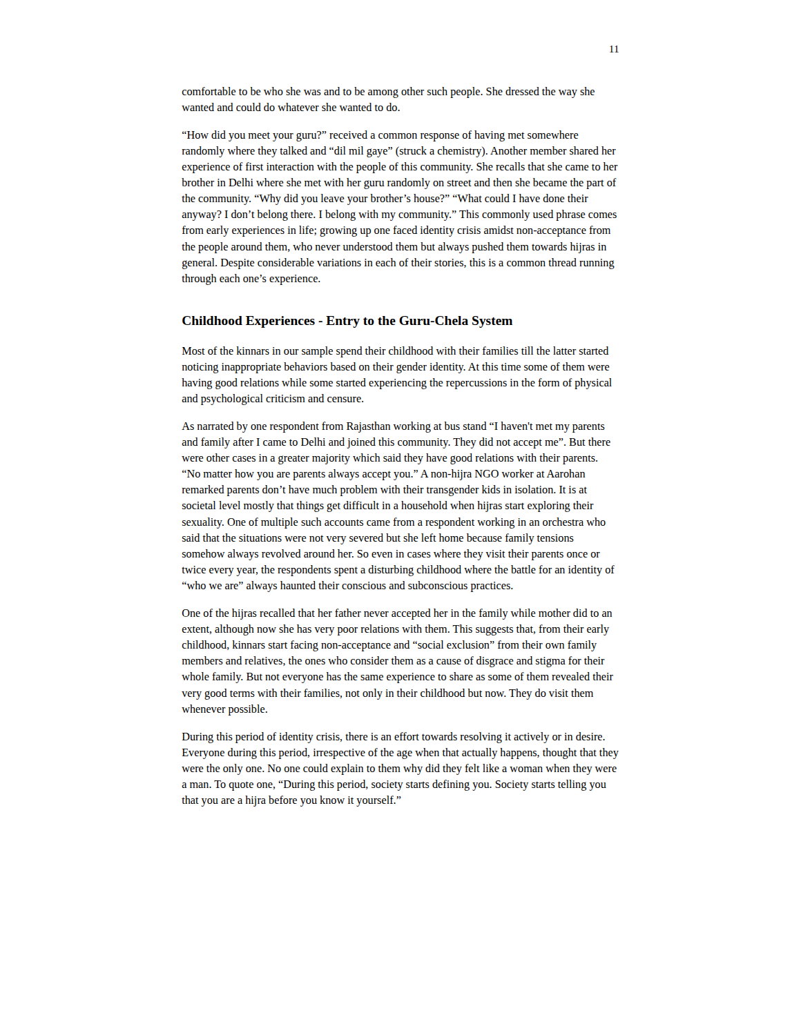11
comfortable to be who she was and to be among other such people. She dressed the way she wanted and could do whatever she wanted to do.
“How did you meet your guru?” received a common response of having met somewhere randomly where they talked and “dil mil gaye” (struck a chemistry). Another member shared her experience of first interaction with the people of this community. She recalls that she came to her brother in Delhi where she met with her guru randomly on street and then she became the part of the community. “Why did you leave your brother’s house?” “What could I have done their anyway? I don’t belong there. I belong with my community.” This commonly used phrase comes from early experiences in life; growing up one faced identity crisis amidst non-acceptance from the people around them, who never understood them but always pushed them towards hijras in general. Despite considerable variations in each of their stories, this is a common thread running through each one’s experience.
Childhood Experiences - Entry to the Guru-Chela System
Most of the kinnars in our sample spend their childhood with their families till the latter started noticing inappropriate behaviors based on their gender identity. At this time some of them were having good relations while some started experiencing the repercussions in the form of physical and psychological criticism and censure.
As narrated by one respondent from Rajasthan working at bus stand “I haven't met my parents and family after I came to Delhi and joined this community. They did not accept me”. But there were other cases in a greater majority which said they have good relations with their parents. “No matter how you are parents always accept you.” A non-hijra NGO worker at Aarohan remarked parents don’t have much problem with their transgender kids in isolation. It is at societal level mostly that things get difficult in a household when hijras start exploring their sexuality. One of multiple such accounts came from a respondent working in an orchestra who said that the situations were not very severed but she left home because family tensions somehow always revolved around her. So even in cases where they visit their parents once or twice every year, the respondents spent a disturbing childhood where the battle for an identity of “who we are” always haunted their conscious and subconscious practices.
One of the hijras recalled that her father never accepted her in the family while mother did to an extent, although now she has very poor relations with them. This suggests that, from their early childhood, kinnars start facing non-acceptance and “social exclusion” from their own family members and relatives, the ones who consider them as a cause of disgrace and stigma for their whole family. But not everyone has the same experience to share as some of them revealed their very good terms with their families, not only in their childhood but now. They do visit them whenever possible.
During this period of identity crisis, there is an effort towards resolving it actively or in desire. Everyone during this period, irrespective of the age when that actually happens, thought that they were the only one. No one could explain to them why did they felt like a woman when they were a man. To quote one, “During this period, society starts defining you. Society starts telling you that you are a hijra before you know it yourself.”